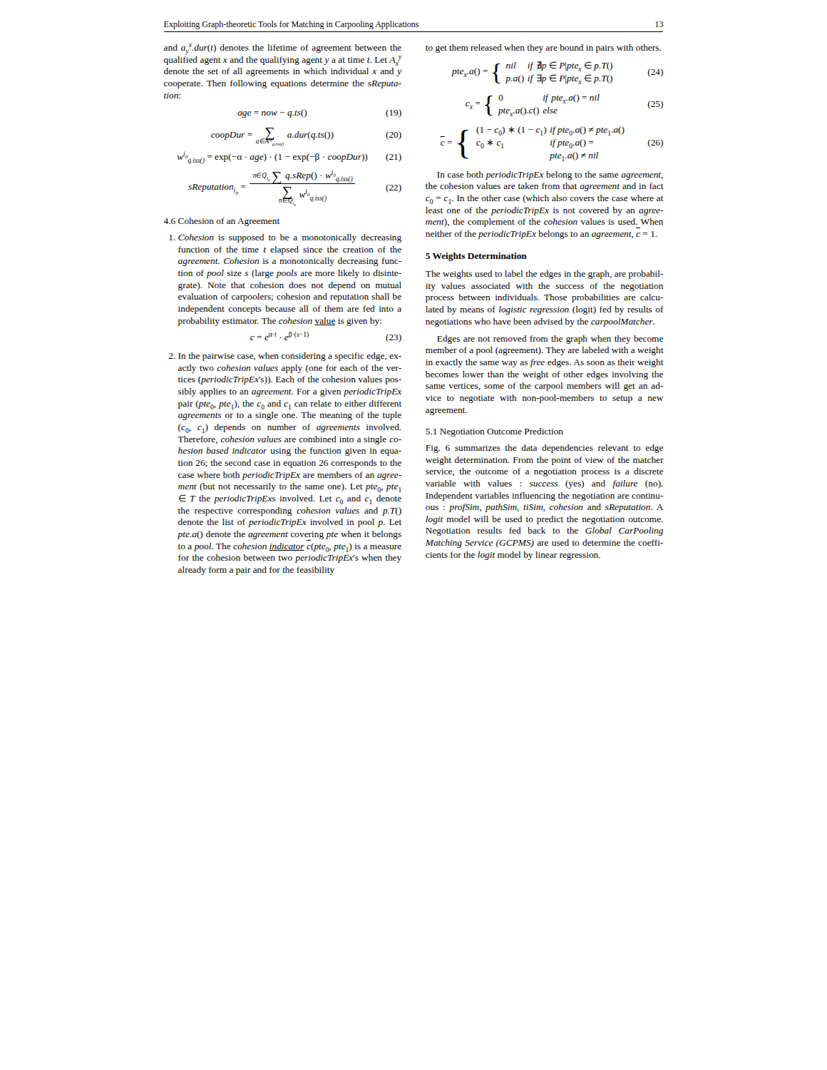Exploiting Graph-theoretic Tools for Matching in Carpooling Applications 13
and ayx.dur(t) denotes the lifetime of agreement between the qualified agent x and the qualifying agent y a at time t. Let Axy denote the set of all agreements in which individual x and y cooperate. Then following equations determine the sReputation:
age = now − q.ts()
(19)
coopDur = ∑a∈Ai0q.iss() a.dur(q.ts())
(20)
wi0q.iss() = exp(−α · age) · (1 − exp(−β · coopDur))
(21)
sReputationi0 = n∈Qi0∑ q.sRep() · wi0q.iss() ∑n∈Qi0 wi0q.iss()
(22)
4.6 Cohesion of an Agreement
Cohesion is supposed to be a monotonically decreasing function of the time t elapsed since the creation of the agreement. Cohesion is a monotonically decreasing function of pool size s (large pools are more likely to disintegrate). Note that cohesion does not depend on mutual evaluation of carpoolers; cohesion and reputation shall be independent concepts because all of them are fed into a probability estimator. The cohesion value is given by:
c = eα·t · eβ·(s−1)
(23)
In the pairwise case, when considering a specific edge, exactly two cohesion values apply (one for each of the vertices (periodicTripEx's)). Each of the cohesion values possibly applies to an agreement. For a given periodicTripEx pair (pte0, pte1), the c0 and c1 can relate to either different agreements or to a single one. The meaning of the tuple (c0, c1) depends on number of agreements involved. Therefore, cohesion values are combined into a single cohesion based indicator using the function given in equation 26; the second case in equation 26 corresponds to the case where both periodicTripEx are members of an agreement (but not necessarily to the same one). Let pte0, pte1 ∈ T the periodicTripExs involved. Let c0 and c1 denote the respective corresponding cohesion values and p.T() denote the list of periodicTripEx involved in pool p. Let pte.a() denote the agreement covering pte when it belongs to a pool. The cohesion indicator c(pte0, pte1) is a measure for the cohesion between two periodicTripEx's when they already form a pair and for the feasibility
to get them released when they are bound in pairs with others.
ptex.a() = {
| nil | if | ∄ p ∈ P / pte x ∈ p.T () |
| p.a () | if | ∃ p ∈ P / pte x ∈ p.T () |
(24)
cx = {
| 0 | if | pte x .a () = nil |
| pte x .a (). c () | else |
(25)
c = {
| (1 − c 0 ) ∗ (1 − c 1 ) | if pte 0 . a () ≠ pte 1 . a () |
| c 0 ∗ c 1 | if pte 0 . a () = |
| | pte 1 . a () ≠ nil |
(26)
In case both periodicTripEx belong to the same agreement, the cohesion values are taken from that agreement and in fact c0 = c1. In the other case (which also covers the case where at least one of the periodicTripEx is not covered by an agreement), the complement of the cohesion values is used. When neither of the periodicTripEx belongs to an agreement, c = 1.
5 Weights Determination
The weights used to label the edges in the graph, are probability values associated with the success of the negotiation process between individuals. Those probabilities are calculated by means of logistic regression (logit) fed by results of negotiations who have been advised by the carpoolMatcher.
Edges are not removed from the graph when they become member of a pool (agreement). They are labeled with a weight in exactly the same way as free edges. As soon as their weight becomes lower than the weight of other edges involving the same vertices, some of the carpool members will get an advice to negotiate with non-pool-members to setup a new agreement.
5.1 Negotiation Outcome Prediction
Fig. 6 summarizes the data dependencies relevant to edge weight determination. From the point of view of the matcher service, the outcome of a negotiation process is a discrete variable with values : success (yes) and failure (no). Independent variables influencing the negotiation are continuous : profSim, pathSim, tiSim, cohesion and sReputation. A logit model will be used to predict the negotiation outcome. Negotiation results fed back to the Global CarPooling Matching Service (GCPMS) are used to determine the coefficients for the logit model by linear regression.